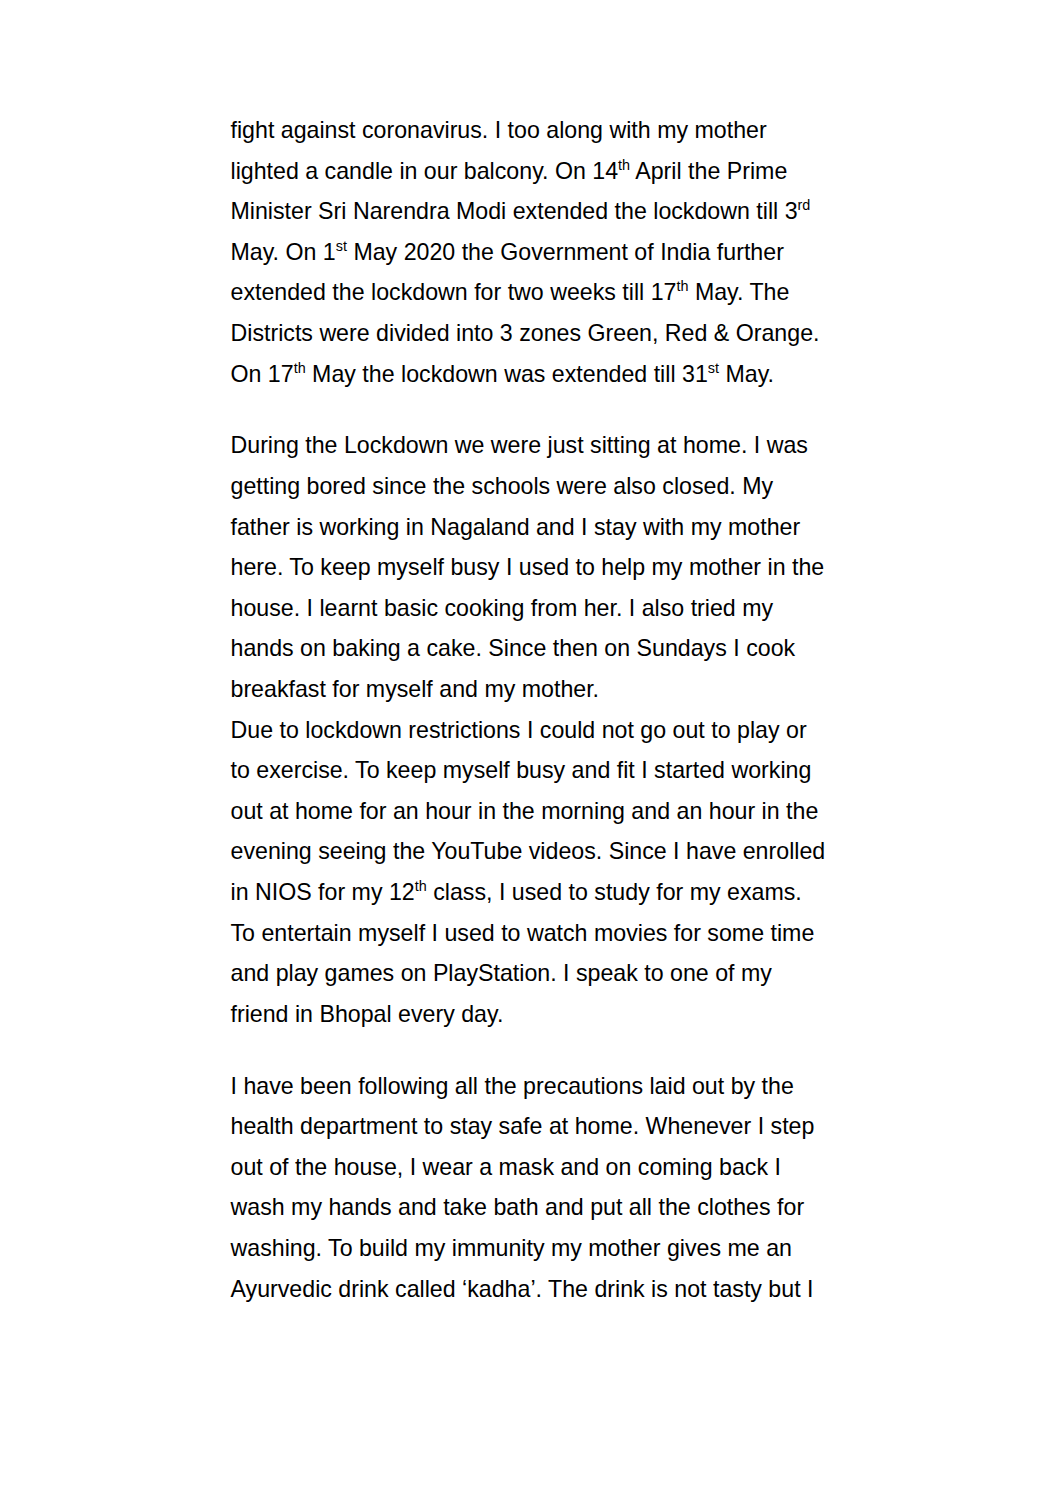fight against coronavirus. I too along with my mother lighted a candle in our balcony. On 14th April the Prime Minister Sri Narendra Modi extended the lockdown till 3rd May. On 1st May 2020 the Government of India further extended the lockdown for two weeks till 17th May. The Districts were divided into 3 zones Green, Red & Orange. On 17th May the lockdown was extended till 31st May.
During the Lockdown we were just sitting at home. I was getting bored since the schools were also closed. My father is working in Nagaland and I stay with my mother here. To keep myself busy I used to help my mother in the house. I learnt basic cooking from her. I also tried my hands on baking a cake. Since then on Sundays I cook breakfast for myself and my mother.
Due to lockdown restrictions I could not go out to play or to exercise. To keep myself busy and fit I started working out at home for an hour in the morning and an hour in the evening seeing the YouTube videos. Since I have enrolled in NIOS for my 12th class, I used to study for my exams. To entertain myself I used to watch movies for some time and play games on PlayStation. I speak to one of my friend in Bhopal every day.
I have been following all the precautions laid out by the health department to stay safe at home. Whenever I step out of the house, I wear a mask and on coming back I wash my hands and take bath and put all the clothes for washing. To build my immunity my mother gives me an Ayurvedic drink called ‘kadha’. The drink is not tasty but I